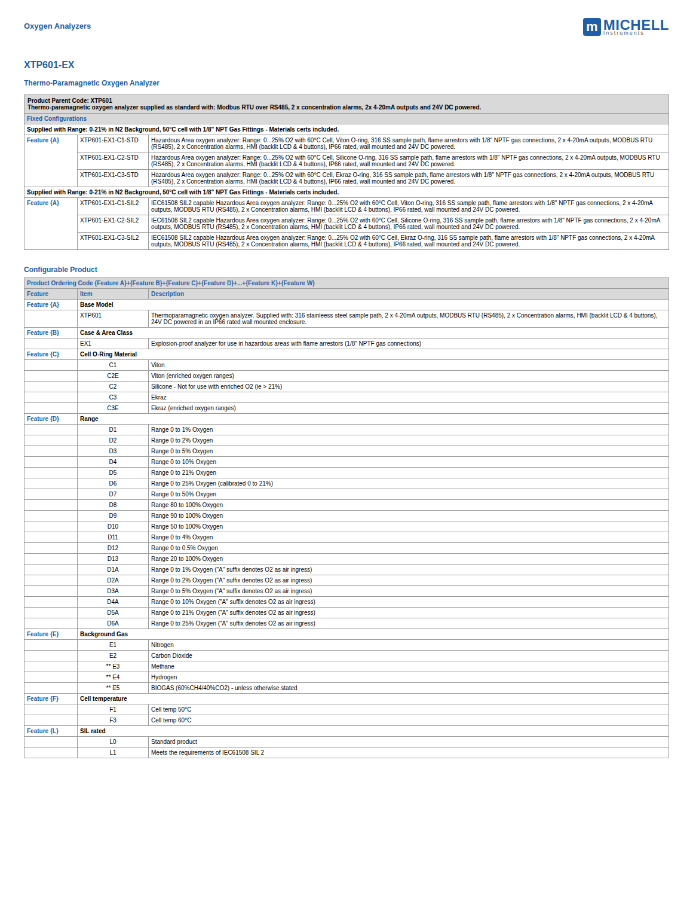Oxygen Analyzers
mMICHELL Instruments
XTP601-EX
Thermo-Paramagnetic Oxygen Analyzer
Product Parent Code: XTP601
Thermo-paramagnetic oxygen analyzer supplied as standard with: Modbus RTU over RS485, 2 x concentration alarms, 2x 4-20mA outputs and 24V DC powered.
| Fixed Configurations |
| Supplied with Range: 0-21% in N2 Background, 50°C cell with 1/8" NPT Gas Fittings - Materials certs included. |
| Feature {A} | XTP601-EX1-C1-STD | Hazardous Area oxygen analyzer: Range: 0...25% O2 with 60°C Cell, Viton O-ring, 316 SS sample path, flame arrestors with 1/8" NPTF gas connections, 2 x 4-20mA outputs, MODBUS RTU (RS485), 2 x Concentration alarms, HMI (backlit LCD & 4 buttons), IP66 rated, wall mounted and 24V DC powered. |
| XTP601-EX1-C2-STD | Hazardous Area oxygen analyzer: Range: 0...25% O2 with 60°C Cell, Silicone O-ring, 316 SS sample path, flame arrestors with 1/8" NPTF gas connections, 2 x 4-20mA outputs, MODBUS RTU (RS485), 2 x Concentration alarms, HMI (backlit LCD & 4 buttons), IP66 rated, wall mounted and 24V DC powered. |
| XTP601-EX1-C3-STD | Hazardous Area oxygen analyzer: Range: 0...25% O2 with 60°C Cell, Ekraz O-ring, 316 SS sample path, flame arrestors with 1/8" NPTF gas connections, 2 x 4-20mA outputs, MODBUS RTU (RS485), 2 x Concentration alarms, HMI (backlit LCD & 4 buttons), IP66 rated, wall mounted and 24V DC powered. |
| Supplied with Range: 0-21% in N2 Background, 50°C cell with 1/8" NPT Gas Fittings - Materials certs included. |
| Feature {A} | XTP601-EX1-C1-SIL2 | IEC61508 SIL2 capable Hazardous Area oxygen analyzer: Range: 0...25% O2 with 60°C Cell, Viton O-ring, 316 SS sample path, flame arrestors with 1/8" NPTF gas connections, 2 x 4-20mA outputs, MODBUS RTU (RS485), 2 x Concentration alarms, HMI (backlit LCD & 4 buttons), IP66 rated, wall mounted and 24V DC powered. |
| XTP601-EX1-C2-SIL2 | IEC61508 SIL2 capable Hazardous Area oxygen analyzer: Range: 0...25% O2 with 60°C Cell, Silicone O-ring, 316 SS sample path, flame arrestors with 1/8" NPTF gas connections, 2 x 4-20mA outputs, MODBUS RTU (RS485), 2 x Concentration alarms, HMI (backlit LCD & 4 buttons), IP66 rated, wall mounted and 24V DC powered. |
| XTP601-EX1-C3-SIL2 | IEC61508 SIL2 capable Hazardous Area oxygen analyzer: Range: 0...25% O2 with 60°C Cell, Ekraz O-ring, 316 SS sample path, flame arrestors with 1/8" NPTF gas connections, 2 x 4-20mA outputs, MODBUS RTU (RS485), 2 x Concentration alarms, HMI (backlit LCD & 4 buttons), IP66 rated, wall mounted and 24V DC powered. |
Configurable Product
| Product Ordering Code {Feature A}+{Feature B}+{Feature C}+{Feature D}+...+{Feature K}+{Feature W} |
| Feature | Item | Description |
| Feature {A} | Base Model |
| | XTP601 | Thermoparamagnetic oxygen analyzer. Supplied with: 316 stainleess steel sample path, 2 x 4-20mA outputs, MODBUS RTU (RS485), 2 x Concentration alarms, HMI (backlit LCD & 4 buttons), 24V DC powered in an IP66 rated wall mounted enclosure. |
| Feature {B} | Case & Area Class |
| | EX1 | Explosion-proof analyzer for use in hazardous areas with flame arrestors (1/8" NPTF gas connections) |
| Feature {C} | Cell O-Ring Material |
| | C1 | Viton |
| | C2E | Viton (enriched oxygen ranges) |
| | C2 | Silicone - Not for use with enriched O2 (ie > 21%) |
| | C3 | Ekraz |
| | C3E | Ekraz (enriched oxygen ranges) |
| Feature {D} | Range |
| | D1 | Range 0 to 1% Oxygen |
| | D2 | Range 0 to 2% Oxygen |
| | D3 | Range 0 to 5% Oxygen |
| | D4 | Range 0 to 10% Oxygen |
| | D5 | Range 0 to 21% Oxygen |
| | D6 | Range 0 to 25% Oxygen (calibrated 0 to 21%) |
| | D7 | Range 0 to 50% Oxygen |
| | D8 | Range 80 to 100% Oxygen |
| | D9 | Range 90 to 100% Oxygen |
| | D10 | Range 50 to 100% Oxygen |
| | D11 | Range 0 to 4% Oxygen |
| | D12 | Range 0 to 0.5% Oxygen |
| | D13 | Range 20 to 100% Oxygen |
| | D1A | Range 0 to 1% Oxygen ("A" suffix denotes O2 as air ingress) |
| | D2A | Range 0 to 2% Oxygen ("A" suffix denotes O2 as air ingress) |
| | D3A | Range 0 to 5% Oxygen ("A" suffix denotes O2 as air ingress) |
| | D4A | Range 0 to 10% Oxygen ("A" suffix denotes O2 as air ingress) |
| | D5A | Range 0 to 21% Oxygen ("A" suffix denotes O2 as air ingress) |
| | D6A | Range 0 to 25% Oxygen ("A" suffix denotes O2 as air ingress) |
| Feature {E} | Background Gas |
| | E1 | Nitrogen |
| | E2 | Carbon Dioxide |
| | ** E3 | Methane |
| | ** E4 | Hydrogen |
| | ** E5 | BIOGAS (60%CH4/40%CO2) - unless otherwise stated |
| Feature {F} | Cell temperature |
| | F1 | Cell temp 50°C |
| | F3 | Cell temp 60°C |
| Feature {L} | SIL rated |
| | L0 | Standard product |
| | L1 | Meets the requirements of IEC61508 SIL 2 |